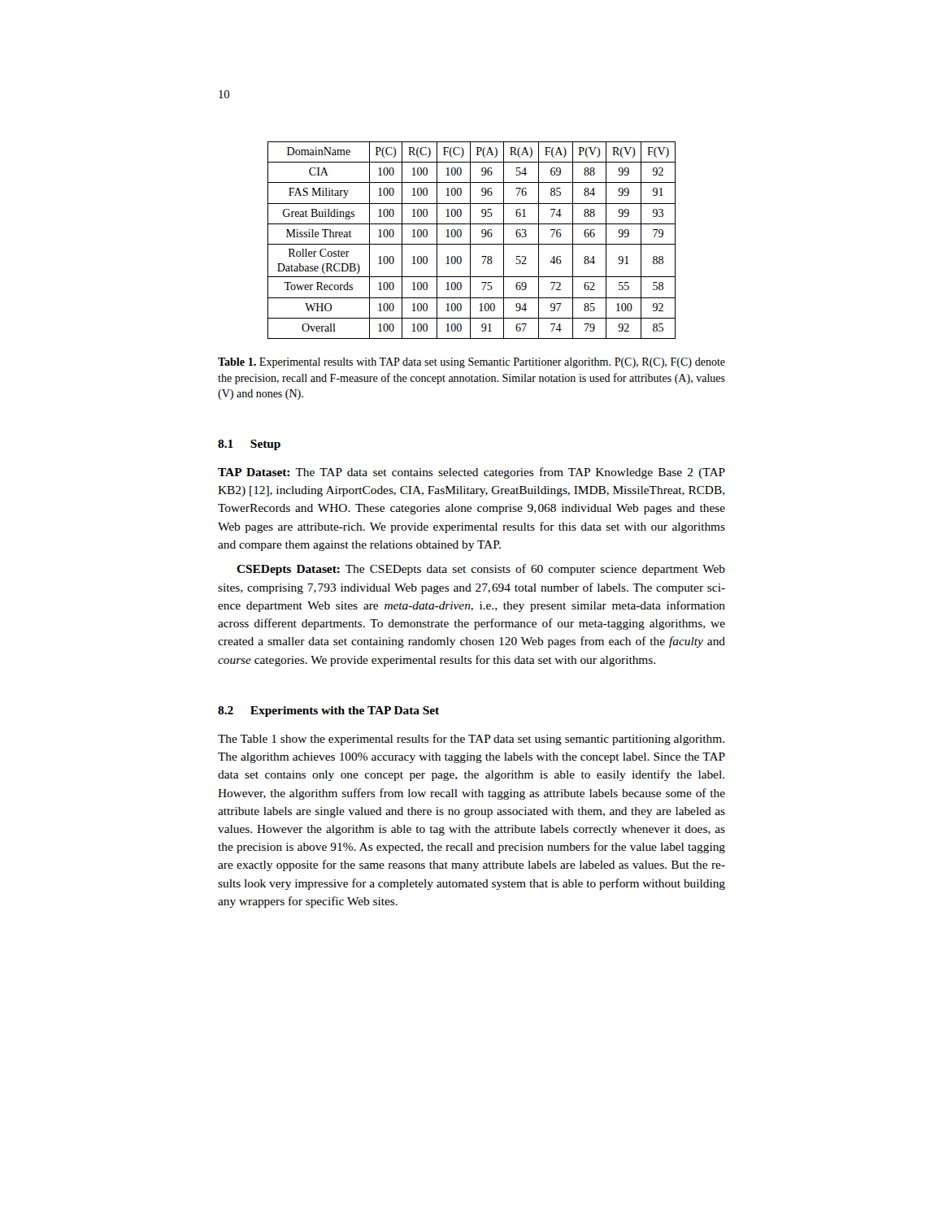10
| DomainName | P(C) | R(C) | F(C) | P(A) | R(A) | F(A) | P(V) | R(V) | F(V) |
| --- | --- | --- | --- | --- | --- | --- | --- | --- | --- |
| CIA | 100 | 100 | 100 | 96 | 54 | 69 | 88 | 99 | 92 |
| FAS Military | 100 | 100 | 100 | 96 | 76 | 85 | 84 | 99 | 91 |
| Great Buildings | 100 | 100 | 100 | 95 | 61 | 74 | 88 | 99 | 93 |
| Missile Threat | 100 | 100 | 100 | 96 | 63 | 76 | 66 | 99 | 79 |
| Roller Coster Database (RCDB) | 100 | 100 | 100 | 78 | 52 | 46 | 84 | 91 | 88 |
| Tower Records | 100 | 100 | 100 | 75 | 69 | 72 | 62 | 55 | 58 |
| WHO | 100 | 100 | 100 | 100 | 94 | 97 | 85 | 100 | 92 |
| Overall | 100 | 100 | 100 | 91 | 67 | 74 | 79 | 92 | 85 |
Table 1. Experimental results with TAP data set using Semantic Partitioner algorithm. P(C), R(C), F(C) denote the precision, recall and F-measure of the concept annotation. Similar notation is used for attributes (A), values (V) and nones (N).
8.1 Setup
TAP Dataset: The TAP data set contains selected categories from TAP Knowledge Base 2 (TAP KB2) [12], including AirportCodes, CIA, FasMilitary, GreatBuildings, IMDB, MissileThreat, RCDB, TowerRecords and WHO. These categories alone comprise 9, 068 individual Web pages and these Web pages are attribute-rich. We provide experimental results for this data set with our algorithms and compare them against the relations obtained by TAP.
CSEDepts Dataset: The CSEDepts data set consists of 60 computer science department Web sites, comprising 7, 793 individual Web pages and 27, 694 total number of labels. The computer science department Web sites are meta-data-driven, i.e., they present similar meta-data information across different departments. To demonstrate the performance of our meta-tagging algorithms, we created a smaller data set containing randomly chosen 120 Web pages from each of the faculty and course categories. We provide experimental results for this data set with our algorithms.
8.2 Experiments with the TAP Data Set
The Table 1 show the experimental results for the TAP data set using semantic partitioning algorithm. The algorithm achieves 100% accuracy with tagging the labels with the concept label. Since the TAP data set contains only one concept per page, the algorithm is able to easily identify the label. However, the algorithm suffers from low recall with tagging as attribute labels because some of the attribute labels are single valued and there is no group associated with them, and they are labeled as values. However the algorithm is able to tag with the attribute labels correctly whenever it does, as the precision is above 91%. As expected, the recall and precision numbers for the value label tagging are exactly opposite for the same reasons that many attribute labels are labeled as values. But the results look very impressive for a completely automated system that is able to perform without building any wrappers for specific Web sites.